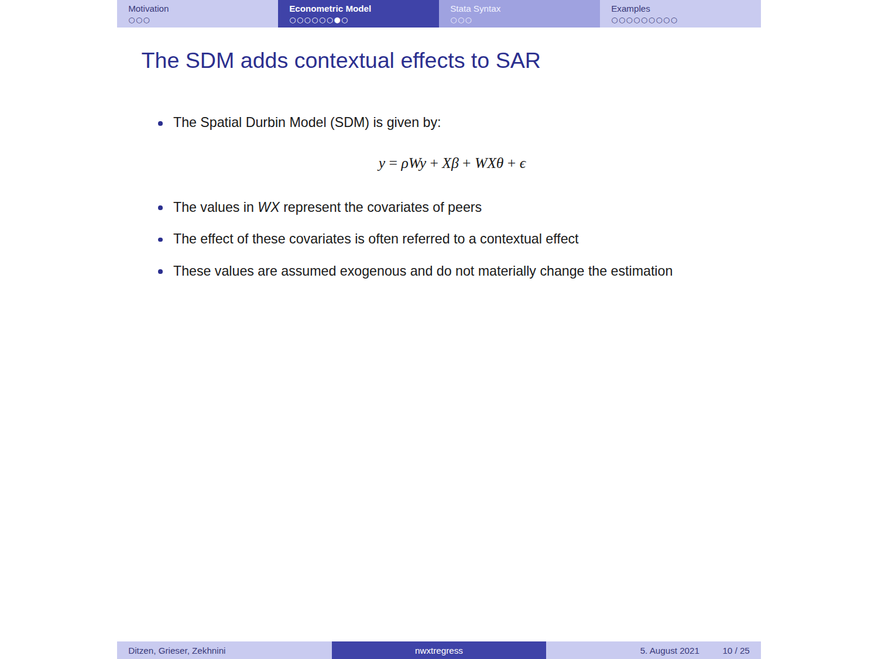Motivation ○○○
Econometric Model ○○○○○○●○
Stata Syntax ○○○
Examples ○○○○○○○○○
The SDM adds contextual effects to SAR
The Spatial Durbin Model (SDM) is given by:
y = ρWy + Xβ + WX θ + ϵ
The values in WX represent the covariates of peers
The effect of these covariates is often referred to a contextual effect
These values are assumed exogenous and do not materially change the estimation
Ditzen, Grieser, Zekhnini
nwxtregress
5. August 2021 10 / 25